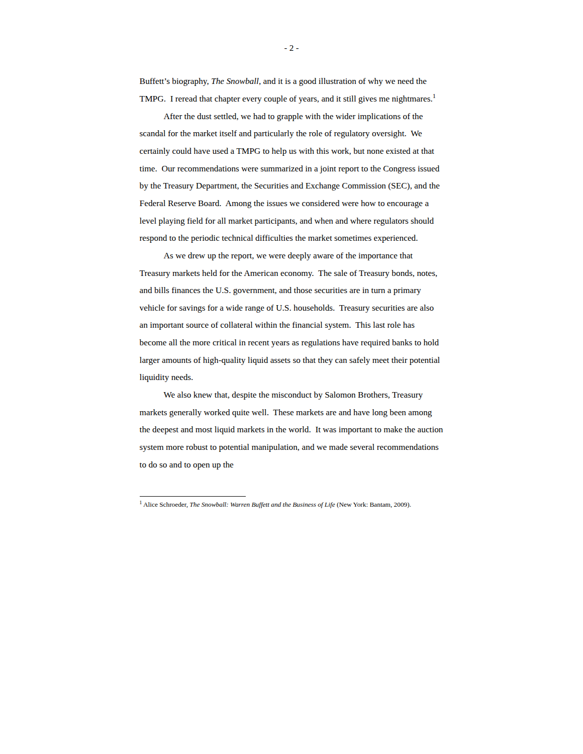- 2 -
Buffett’s biography, The Snowball, and it is a good illustration of why we need the TMPG. I reread that chapter every couple of years, and it still gives me nightmares.1
After the dust settled, we had to grapple with the wider implications of the scandal for the market itself and particularly the role of regulatory oversight. We certainly could have used a TMPG to help us with this work, but none existed at that time. Our recommendations were summarized in a joint report to the Congress issued by the Treasury Department, the Securities and Exchange Commission (SEC), and the Federal Reserve Board. Among the issues we considered were how to encourage a level playing field for all market participants, and when and where regulators should respond to the periodic technical difficulties the market sometimes experienced.
As we drew up the report, we were deeply aware of the importance that Treasury markets held for the American economy. The sale of Treasury bonds, notes, and bills finances the U.S. government, and those securities are in turn a primary vehicle for savings for a wide range of U.S. households. Treasury securities are also an important source of collateral within the financial system. This last role has become all the more critical in recent years as regulations have required banks to hold larger amounts of high-quality liquid assets so that they can safely meet their potential liquidity needs.
We also knew that, despite the misconduct by Salomon Brothers, Treasury markets generally worked quite well. These markets are and have long been among the deepest and most liquid markets in the world. It was important to make the auction system more robust to potential manipulation, and we made several recommendations to do so and to open up the
1 Alice Schroeder, The Snowball: Warren Buffett and the Business of Life (New York: Bantam, 2009).